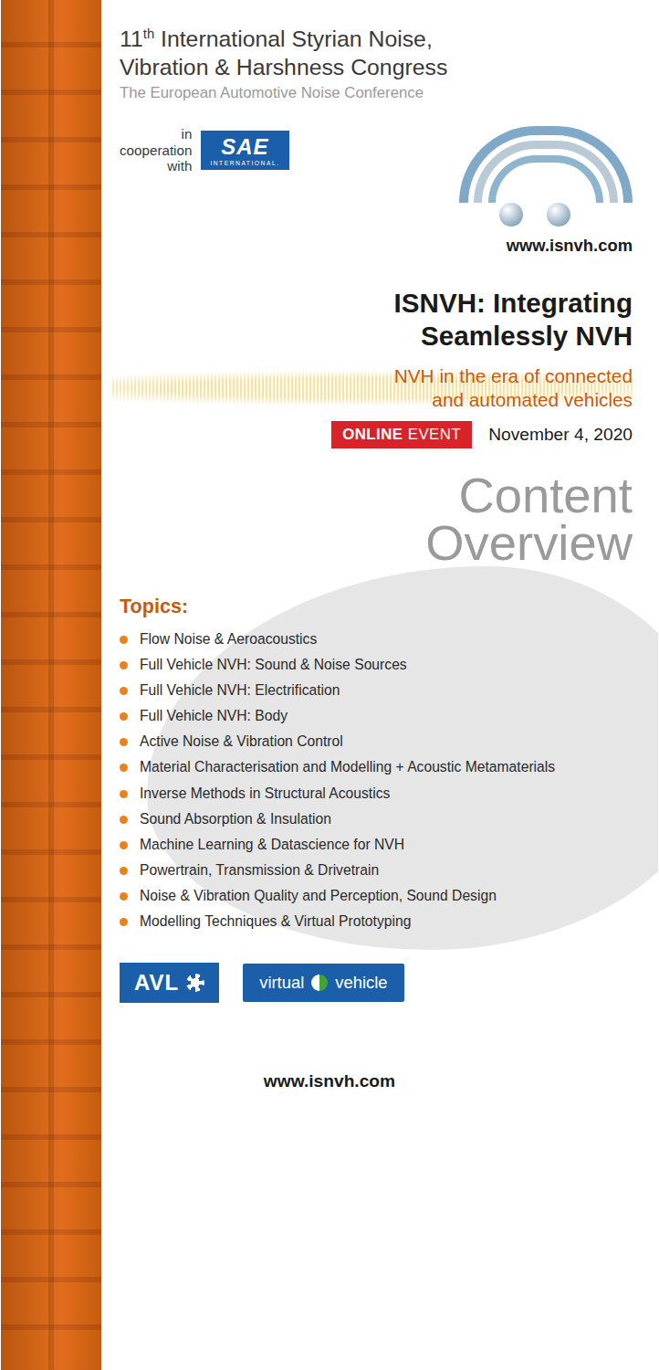11th International Styrian Noise,
Vibration & Harshness Congress
The European Automotive Noise Conference
in
cooperation
with
SAE INTERNATIONAL.
www.isnvh.com
ISNVH: Integrating
Seamlessly NVH
NVH in the era of connected
and automated vehicles
ONLINE EVENT November 4, 2020
Content Overview
Topics:
Flow Noise & Aeroacoustics
Full Vehicle NVH: Sound & Noise Sources
Full Vehicle NVH: Electrification
Full Vehicle NVH: Body
Active Noise & Vibration Control
Material Characterisation and Modelling + Acoustic Metamaterials
Inverse Methods in Structural Acoustics
Sound Absorption & Insulation
Machine Learning & Datascience for NVH
Powertrain, Transmission & Drivetrain
Noise & Vibration Quality and Perception, Sound Design
Modelling Techniques & Virtual Prototyping
AVL
virtual vehicle
www.isnvh.com